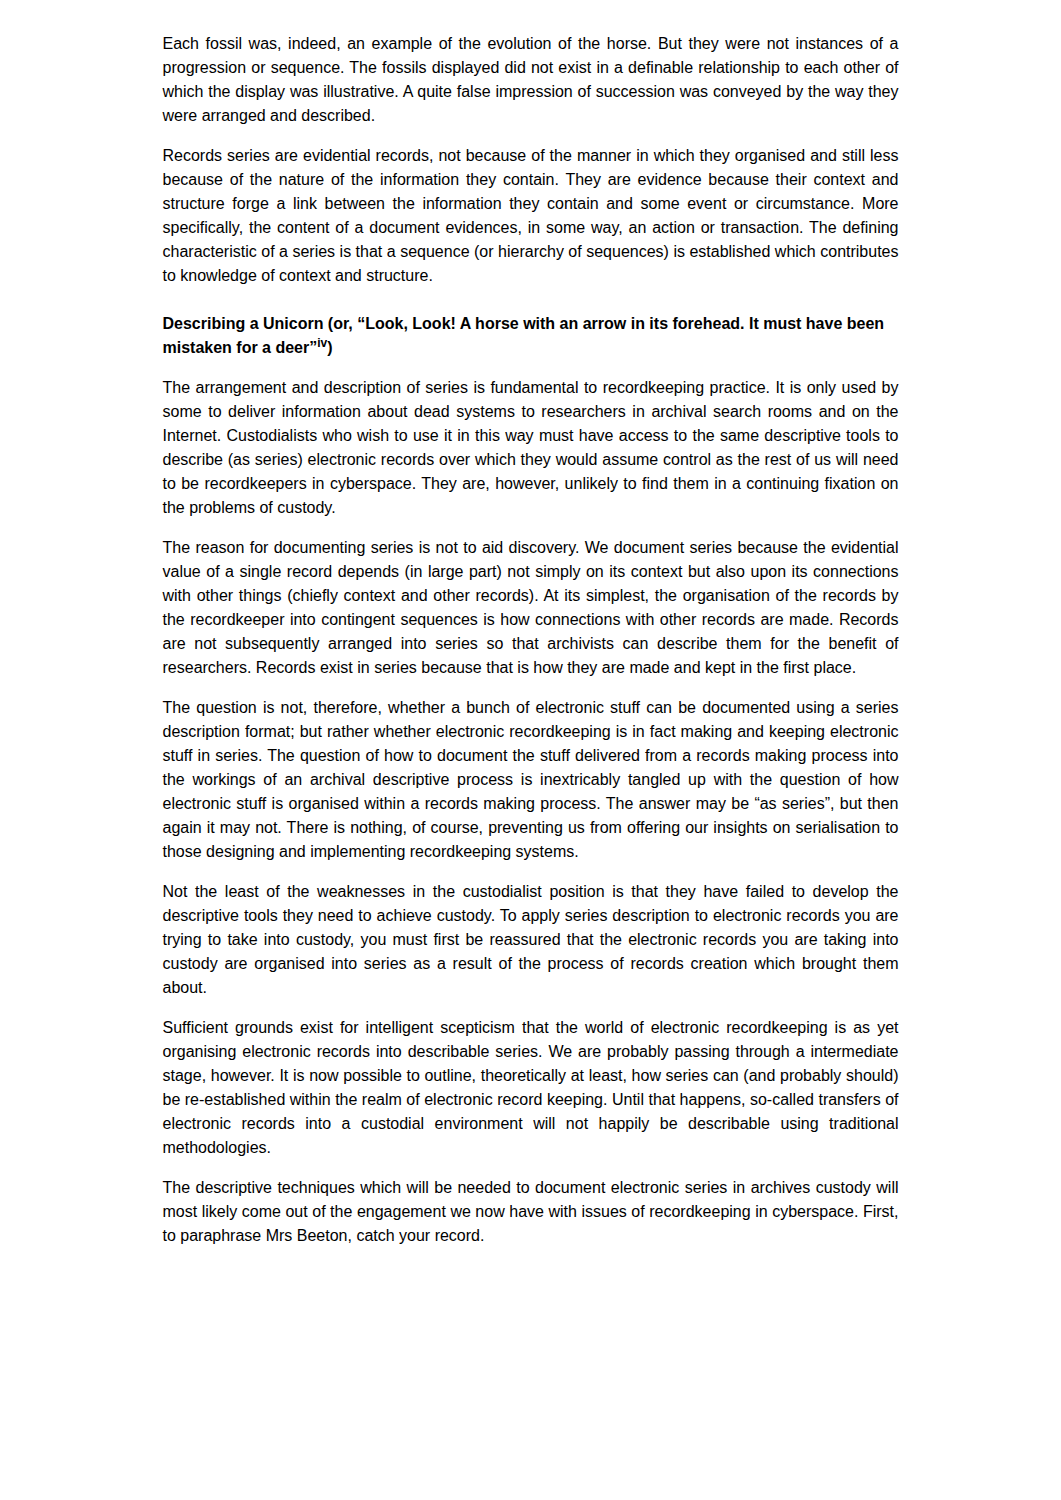Each fossil was, indeed, an example of the evolution of the horse. But they were not instances of a progression or sequence. The fossils displayed did not exist in a definable relationship to each other of which the display was illustrative. A quite false impression of succession was conveyed by the way they were arranged and described.
Records series are evidential records, not because of the manner in which they organised and still less because of the nature of the information they contain. They are evidence because their context and structure forge a link between the information they contain and some event or circumstance. More specifically, the content of a document evidences, in some way, an action or transaction. The defining characteristic of a series is that a sequence (or hierarchy of sequences) is established which contributes to knowledge of context and structure.
Describing a Unicorn (or, “Look, Look! A horse with an arrow in its forehead. It must have been mistaken for a deer”iv)
The arrangement and description of series is fundamental to recordkeeping practice. It is only used by some to deliver information about dead systems to researchers in archival search rooms and on the Internet. Custodialists who wish to use it in this way must have access to the same descriptive tools to describe (as series) electronic records over which they would assume control as the rest of us will need to be recordkeepers in cyberspace. They are, however, unlikely to find them in a continuing fixation on the problems of custody.
The reason for documenting series is not to aid discovery. We document series because the evidential value of a single record depends (in large part) not simply on its context but also upon its connections with other things (chiefly context and other records). At its simplest, the organisation of the records by the recordkeeper into contingent sequences is how connections with other records are made. Records are not subsequently arranged into series so that archivists can describe them for the benefit of researchers. Records exist in series because that is how they are made and kept in the first place.
The question is not, therefore, whether a bunch of electronic stuff can be documented using a series description format; but rather whether electronic recordkeeping is in fact making and keeping electronic stuff in series. The question of how to document the stuff delivered from a records making process into the workings of an archival descriptive process is inextricably tangled up with the question of how electronic stuff is organised within a records making process. The answer may be “as series”, but then again it may not. There is nothing, of course, preventing us from offering our insights on serialisation to those designing and implementing recordkeeping systems.
Not the least of the weaknesses in the custodialist position is that they have failed to develop the descriptive tools they need to achieve custody. To apply series description to electronic records you are trying to take into custody, you must first be reassured that the electronic records you are taking into custody are organised into series as a result of the process of records creation which brought them about.
Sufficient grounds exist for intelligent scepticism that the world of electronic recordkeeping is as yet organising electronic records into describable series. We are probably passing through a intermediate stage, however. It is now possible to outline, theoretically at least, how series can (and probably should) be re-established within the realm of electronic record keeping. Until that happens, so-called transfers of electronic records into a custodial environment will not happily be describable using traditional methodologies.
The descriptive techniques which will be needed to document electronic series in archives custody will most likely come out of the engagement we now have with issues of recordkeeping in cyberspace. First, to paraphrase Mrs Beeton, catch your record.